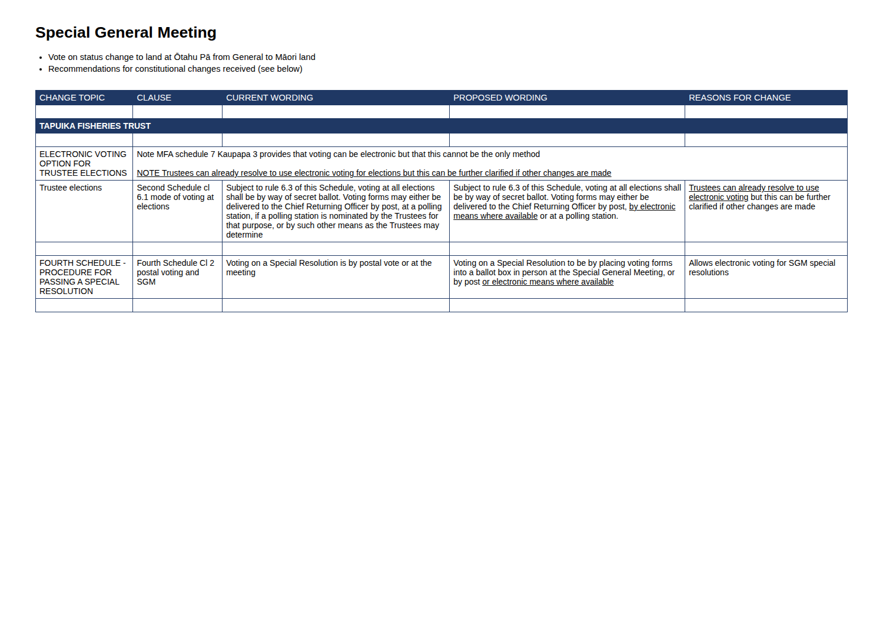Special General Meeting
Vote on status change to land at Ōtahu Pā from General to Māori land
Recommendations for constitutional changes received (see below)
| CHANGE TOPIC | CLAUSE | CURRENT WORDING | PROPOSED WORDING | REASONS FOR CHANGE |
| --- | --- | --- | --- | --- |
| TAPUIKA FISHERIES TRUST |
| ELECTRONIC VOTING OPTION FOR TRUSTEE ELECTIONS | Note MFA schedule 7 Kaupapa 3 provides that voting can be electronic but that this cannot be the only method NOTE Trustees can already resolve to use electronic voting for elections but this can be further clarified if other changes are made |
| Trustee elections | Second Schedule cl 6.1 mode of voting at elections | Subject to rule 6.3 of this Schedule, voting at all elections shall be by way of secret ballot. Voting forms may either be delivered to the Chief Returning Officer by post, at a polling station, if a polling station is nominated by the Trustees for that purpose, or by such other means as the Trustees may determine | Subject to rule 6.3 of this Schedule, voting at all elections shall be by way of secret ballot. Voting forms may either be delivered to the Chief Returning Officer by post, by electronic means where available or at a polling station. | Trustees can already resolve to use electronic voting but this can be further clarified if other changes are made |
| FOURTH SCHEDULE - PROCEDURE FOR PASSING A SPECIAL RESOLUTION | Fourth Schedule Cl 2 postal voting and SGM | Voting on a Special Resolution is by postal vote or at the meeting | Voting on a Special Resolution to be by placing voting forms into a ballot box in person at the Special General Meeting, or by post or electronic means where available | Allows electronic voting for SGM special resolutions |